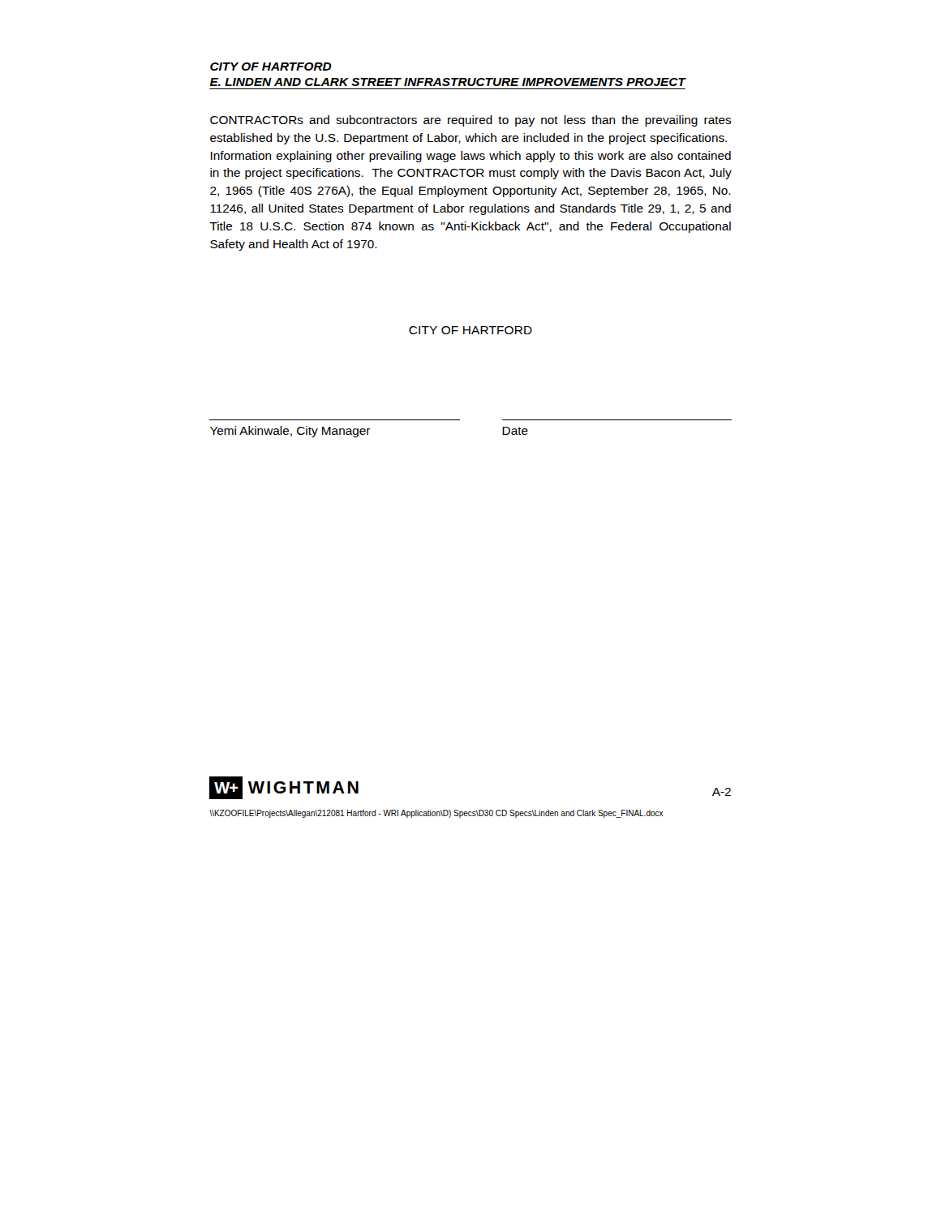CITY OF HARTFORD E. LINDEN AND CLARK STREET INFRASTRUCTURE IMPROVEMENTS PROJECT
CONTRACTORs and subcontractors are required to pay not less than the prevailing rates established by the U.S. Department of Labor, which are included in the project specifications. Information explaining other prevailing wage laws which apply to this work are also contained in the project specifications. The CONTRACTOR must comply with the Davis Bacon Act, July 2, 1965 (Title 40S 276A), the Equal Employment Opportunity Act, September 28, 1965, No. 11246, all United States Department of Labor regulations and Standards Title 29, 1, 2, 5 and Title 18 U.S.C. Section 874 known as "Anti-Kickback Act", and the Federal Occupational Safety and Health Act of 1970.
CITY OF HARTFORD
Yemi Akinwale, City Manager
Date
W+
WIGHTMAN
A-2
\\KZOOFILE\Projects\Allegan\212081 Hartford - WRI Application\D) Specs\D30 CD Specs\Linden and Clark Spec_FINAL.docx